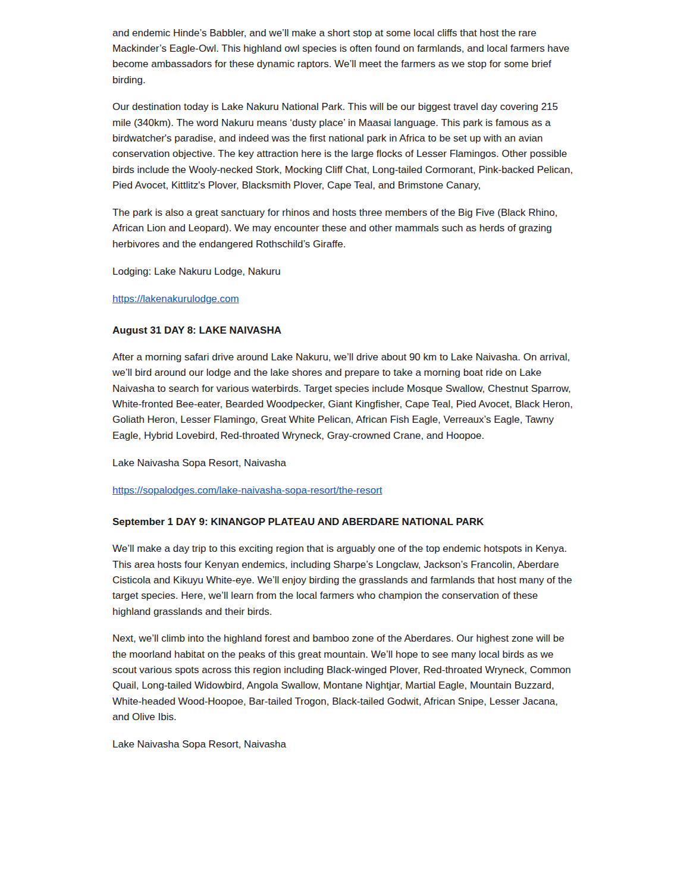and endemic Hinde’s Babbler, and we’ll make a short stop at some local cliffs that host the rare Mackinder’s Eagle-Owl. This highland owl species is often found on farmlands, and local farmers have become ambassadors for these dynamic raptors. We’ll meet the farmers as we stop for some brief birding.
Our destination today is Lake Nakuru National Park. This will be our biggest travel day covering 215 mile (340km). The word Nakuru means ‘dusty place’ in Maasai language. This park is famous as a birdwatcher's paradise, and indeed was the first national park in Africa to be set up with an avian conservation objective. The key attraction here is the large flocks of Lesser Flamingos. Other possible birds include the Wooly-necked Stork, Mocking Cliff Chat, Long-tailed Cormorant, Pink-backed Pelican, Pied Avocet, Kittlitz's Plover, Blacksmith Plover, Cape Teal, and Brimstone Canary,
The park is also a great sanctuary for rhinos and hosts three members of the Big Five (Black Rhino, African Lion and Leopard). We may encounter these and other mammals such as herds of grazing herbivores and the endangered Rothschild’s Giraffe.
Lodging: Lake Nakuru Lodge, Nakuru
https://lakenakurulodge.com
August 31 DAY 8: LAKE NAIVASHA
After a morning safari drive around Lake Nakuru, we’ll drive about 90 km to Lake Naivasha. On arrival, we’ll bird around our lodge and the lake shores and prepare to take a morning boat ride on Lake Naivasha to search for various waterbirds. Target species include Mosque Swallow, Chestnut Sparrow, White-fronted Bee-eater, Bearded Woodpecker, Giant Kingfisher, Cape Teal, Pied Avocet, Black Heron, Goliath Heron, Lesser Flamingo, Great White Pelican, African Fish Eagle, Verreaux’s Eagle, Tawny Eagle, Hybrid Lovebird, Red-throated Wryneck, Gray-crowned Crane, and Hoopoe.
Lake Naivasha Sopa Resort, Naivasha
https://sopalodges.com/lake-naivasha-sopa-resort/the-resort
September 1 DAY 9: KINANGOP PLATEAU AND ABERDARE NATIONAL PARK
We’ll make a day trip to this exciting region that is arguably one of the top endemic hotspots in Kenya. This area hosts four Kenyan endemics, including Sharpe’s Longclaw, Jackson’s Francolin, Aberdare Cisticola and Kikuyu White-eye. We’ll enjoy birding the grasslands and farmlands that host many of the target species. Here, we’ll learn from the local farmers who champion the conservation of these highland grasslands and their birds.
Next, we’ll climb into the highland forest and bamboo zone of the Aberdares. Our highest zone will be the moorland habitat on the peaks of this great mountain. We’ll hope to see many local birds as we scout various spots across this region including Black-winged Plover, Red-throated Wryneck, Common Quail, Long-tailed Widowbird, Angola Swallow, Montane Nightjar, Martial Eagle, Mountain Buzzard, White-headed Wood-Hoopoe, Bar-tailed Trogon, Black-tailed Godwit, African Snipe, Lesser Jacana, and Olive Ibis.
Lake Naivasha Sopa Resort, Naivasha